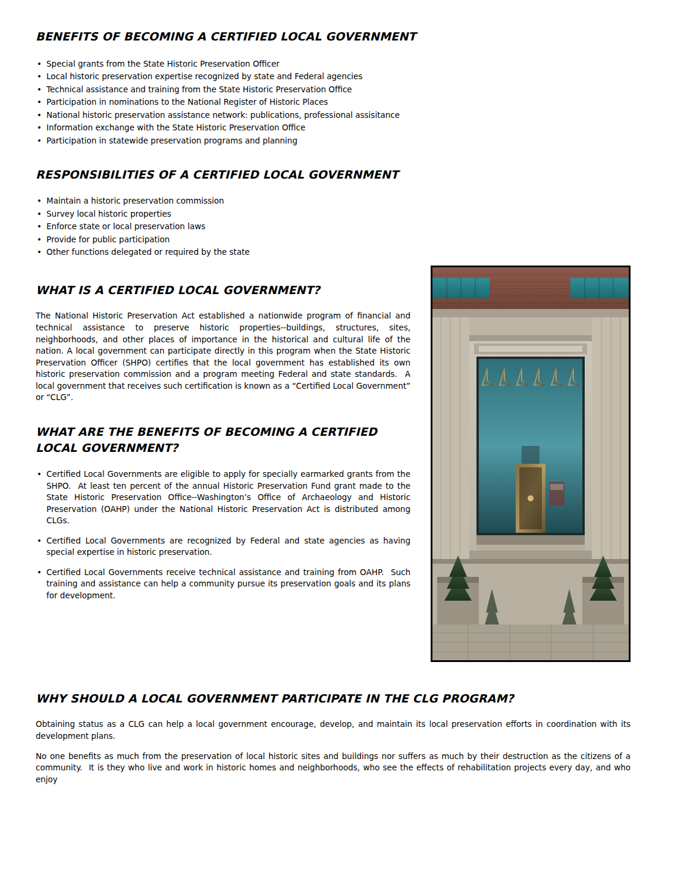BENEFITS OF BECOMING A CERTIFIED LOCAL GOVERNMENT
Special grants from the State Historic Preservation Officer
Local historic preservation expertise recognized by state and Federal agencies
Technical assistance and training from the State Historic Preservation Office
Participation in nominations to the National Register of Historic Places
National historic preservation assistance network: publications, professional assisitance
Information exchange with the State Historic Preservation Office
Participation in statewide preservation programs and planning
RESPONSIBILITIES OF A CERTIFIED LOCAL GOVERNMENT
Maintain a historic preservation commission
Survey local historic properties
Enforce state or local preservation laws
Provide for public participation
Other functions delegated or required by the state
WHAT IS A CERTIFIED LOCAL GOVERNMENT?
The National Historic Preservation Act established a nationwide program of financial and technical assistance to preserve historic properties--buildings, structures, sites, neighborhoods, and other places of importance in the historical and cultural life of the nation. A local government can participate directly in this program when the State Historic Preservation Officer (SHPO) certifies that the local government has established its own historic preservation commission and a program meeting Federal and state standards. A local government that receives such certification is known as a “Certified Local Government” or “CLG”.
WHAT ARE THE BENEFITS OF BECOMING A CERTIFIED LOCAL GOVERNMENT?
Certified Local Governments are eligible to apply for specially earmarked grants from the SHPO. At least ten percent of the annual Historic Preservation Fund grant made to the State Historic Preservation Office--Washington’s Office of Archaeology and Historic Preservation (OAHP) under the National Historic Preservation Act is distributed among CLGs.
Certified Local Governments are recognized by Federal and state agencies as having special expertise in historic preservation.
Certified Local Governments receive technical assistance and training from OAHP. Such training and assistance can help a community pursue its preservation goals and its plans for development.
WHY SHOULD A LOCAL GOVERNMENT PARTICIPATE IN THE CLG PROGRAM?
Obtaining status as a CLG can help a local government encourage, develop, and maintain its local preservation efforts in coordination with its development plans.
No one benefits as much from the preservation of local historic sites and buildings nor suffers as much by their destruction as the citizens of a community. It is they who live and work in historic homes and neighborhoods, who see the effects of rehabilitation projects every day, and who enjoy